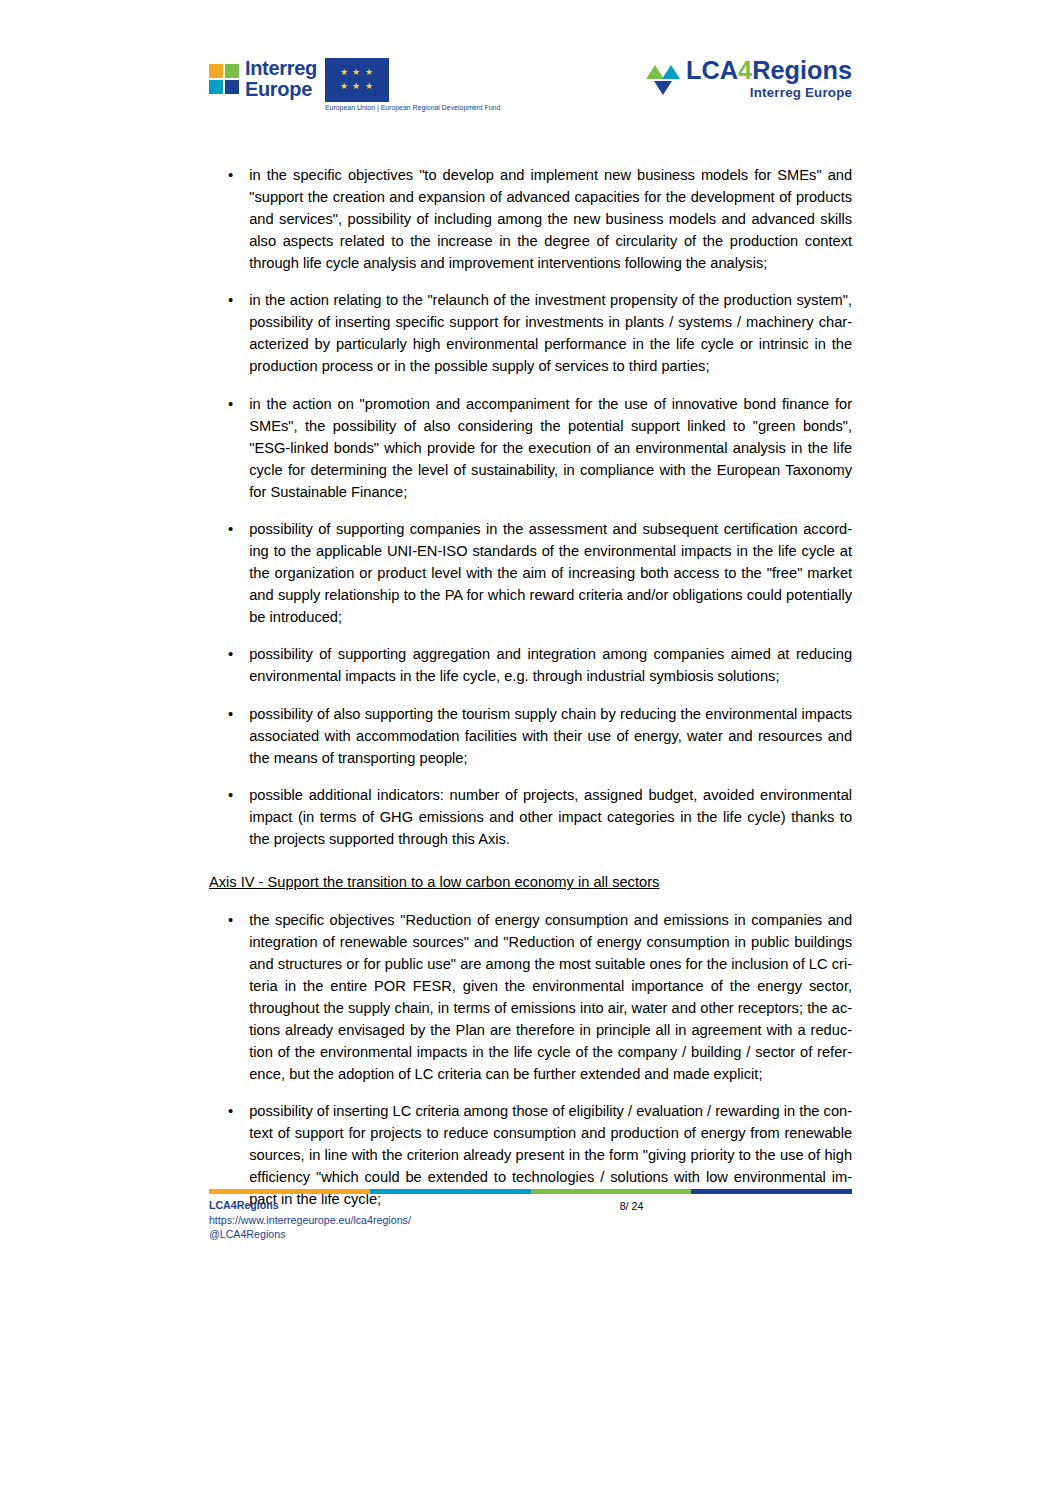Interreg
Europe
★ ★ ★
★ ★ ★
European Union | European Regional Development Fund
LCA4 Regions
Interreg Europe
in the specific objectives "to develop and implement new business models for SMEs" and "support the creation and expansion of advanced capacities for the development of products and services", possibility of including among the new business models and advanced skills also aspects related to the increase in the degree of circularity of the production context through life cycle analysis and improvement interventions following the analysis;
in the action relating to the "relaunch of the investment propensity of the production system", possibility of inserting specific support for investments in plants / systems / machinery characterized by particularly high environmental performance in the life cycle or intrinsic in the production process or in the possible supply of services to third parties;
in the action on "promotion and accompaniment for the use of innovative bond finance for SMEs", the possibility of also considering the potential support linked to "green bonds", "ESG-linked bonds" which provide for the execution of an environmental analysis in the life cycle for determining the level of sustainability, in compliance with the European Taxonomy for Sustainable Finance;
possibility of supporting companies in the assessment and subsequent certification according to the applicable UNI-EN-ISO standards of the environmental impacts in the life cycle at the organization or product level with the aim of increasing both access to the "free" market and supply relationship to the PA for which reward criteria and/or obligations could potentially be introduced;
possibility of supporting aggregation and integration among companies aimed at reducing environmental impacts in the life cycle, e.g. through industrial symbiosis solutions;
possibility of also supporting the tourism supply chain by reducing the environmental impacts associated with accommodation facilities with their use of energy, water and resources and the means of transporting people;
possible additional indicators: number of projects, assigned budget, avoided environmental impact (in terms of GHG emissions and other impact categories in the life cycle) thanks to the projects supported through this Axis.
Axis IV - Support the transition to a low carbon economy in all sectors
the specific objectives "Reduction of energy consumption and emissions in companies and integration of renewable sources" and "Reduction of energy consumption in public buildings and structures or for public use" are among the most suitable ones for the inclusion of LC criteria in the entire POR FESR, given the environmental importance of the energy sector, throughout the supply chain, in terms of emissions into air, water and other receptors; the actions already envisaged by the Plan are therefore in principle all in agreement with a reduction of the environmental impacts in the life cycle of the company / building / sector of reference, but the adoption of LC criteria can be further extended and made explicit;
possibility of inserting LC criteria among those of eligibility / evaluation / rewarding in the context of support for projects to reduce consumption and production of energy from renewable sources, in line with the criterion already present in the form "giving priority to the use of high efficiency "which could be extended to technologies / solutions with low environmental impact in the life cycle;
LCA4Regions
https://www.interregeurope.eu/lca4regions/
@LCA4Regions
8/ 24